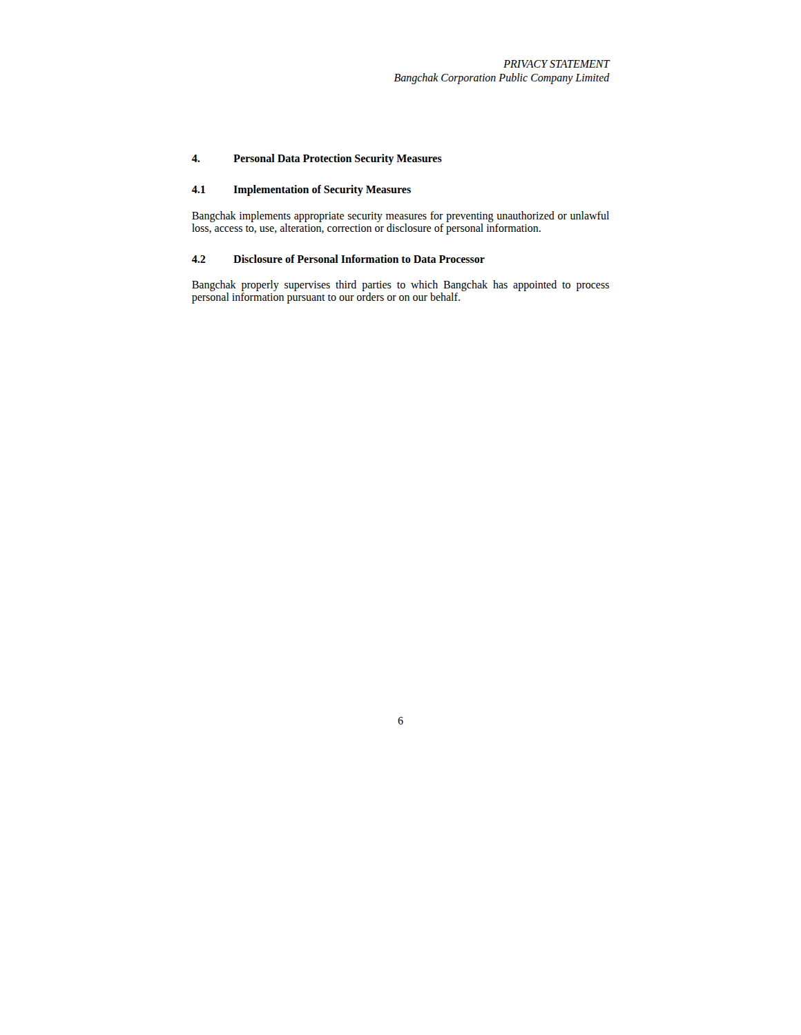PRIVACY STATEMENT Bangchak Corporation Public Company Limited
4. Personal Data Protection Security Measures
4.1 Implementation of Security Measures
Bangchak implements appropriate security measures for preventing unauthorized or unlawful loss, access to, use, alteration, correction or disclosure of personal information.
4.2 Disclosure of Personal Information to Data Processor
Bangchak properly supervises third parties to which Bangchak has appointed to process personal information pursuant to our orders or on our behalf.
6